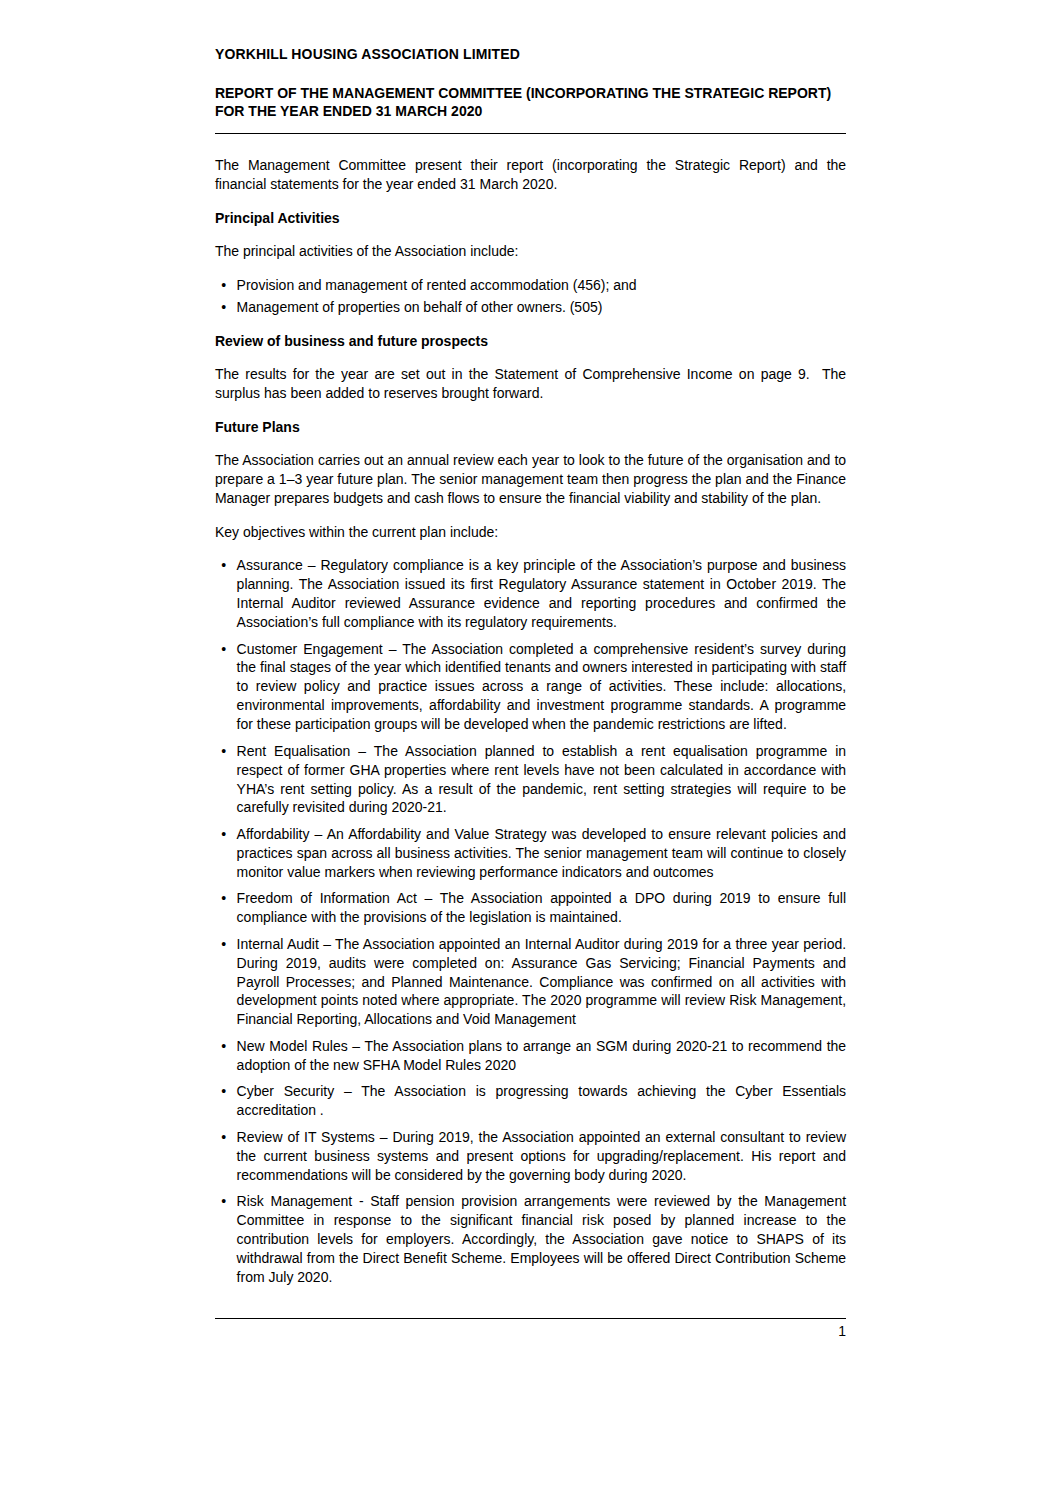YORKHILL HOUSING ASSOCIATION LIMITED
REPORT OF THE MANAGEMENT COMMITTEE (INCORPORATING THE STRATEGIC REPORT)
FOR THE YEAR ENDED 31 MARCH 2020
The Management Committee present their report (incorporating the Strategic Report) and the financial statements for the year ended 31 March 2020.
Principal Activities
The principal activities of the Association include:
Provision and management of rented accommodation (456); and
Management of properties on behalf of other owners. (505)
Review of business and future prospects
The results for the year are set out in the Statement of Comprehensive Income on page 9. The surplus has been added to reserves brought forward.
Future Plans
The Association carries out an annual review each year to look to the future of the organisation and to prepare a 1–3 year future plan. The senior management team then progress the plan and the Finance Manager prepares budgets and cash flows to ensure the financial viability and stability of the plan.
Key objectives within the current plan include:
Assurance – Regulatory compliance is a key principle of the Association’s purpose and business planning. The Association issued its first Regulatory Assurance statement in October 2019. The Internal Auditor reviewed Assurance evidence and reporting procedures and confirmed the Association’s full compliance with its regulatory requirements.
Customer Engagement – The Association completed a comprehensive resident’s survey during the final stages of the year which identified tenants and owners interested in participating with staff to review policy and practice issues across a range of activities. These include: allocations, environmental improvements, affordability and investment programme standards. A programme for these participation groups will be developed when the pandemic restrictions are lifted.
Rent Equalisation – The Association planned to establish a rent equalisation programme in respect of former GHA properties where rent levels have not been calculated in accordance with YHA’s rent setting policy. As a result of the pandemic, rent setting strategies will require to be carefully revisited during 2020-21.
Affordability – An Affordability and Value Strategy was developed to ensure relevant policies and practices span across all business activities. The senior management team will continue to closely monitor value markers when reviewing performance indicators and outcomes
Freedom of Information Act – The Association appointed a DPO during 2019 to ensure full compliance with the provisions of the legislation is maintained.
Internal Audit – The Association appointed an Internal Auditor during 2019 for a three year period. During 2019, audits were completed on: Assurance Gas Servicing; Financial Payments and Payroll Processes; and Planned Maintenance. Compliance was confirmed on all activities with development points noted where appropriate. The 2020 programme will review Risk Management, Financial Reporting, Allocations and Void Management
New Model Rules – The Association plans to arrange an SGM during 2020-21 to recommend the adoption of the new SFHA Model Rules 2020
Cyber Security – The Association is progressing towards achieving the Cyber Essentials accreditation .
Review of IT Systems – During 2019, the Association appointed an external consultant to review the current business systems and present options for upgrading/replacement. His report and recommendations will be considered by the governing body during 2020.
Risk Management - Staff pension provision arrangements were reviewed by the Management Committee in response to the significant financial risk posed by planned increase to the contribution levels for employers. Accordingly, the Association gave notice to SHAPS of its withdrawal from the Direct Benefit Scheme. Employees will be offered Direct Contribution Scheme from July 2020.
1